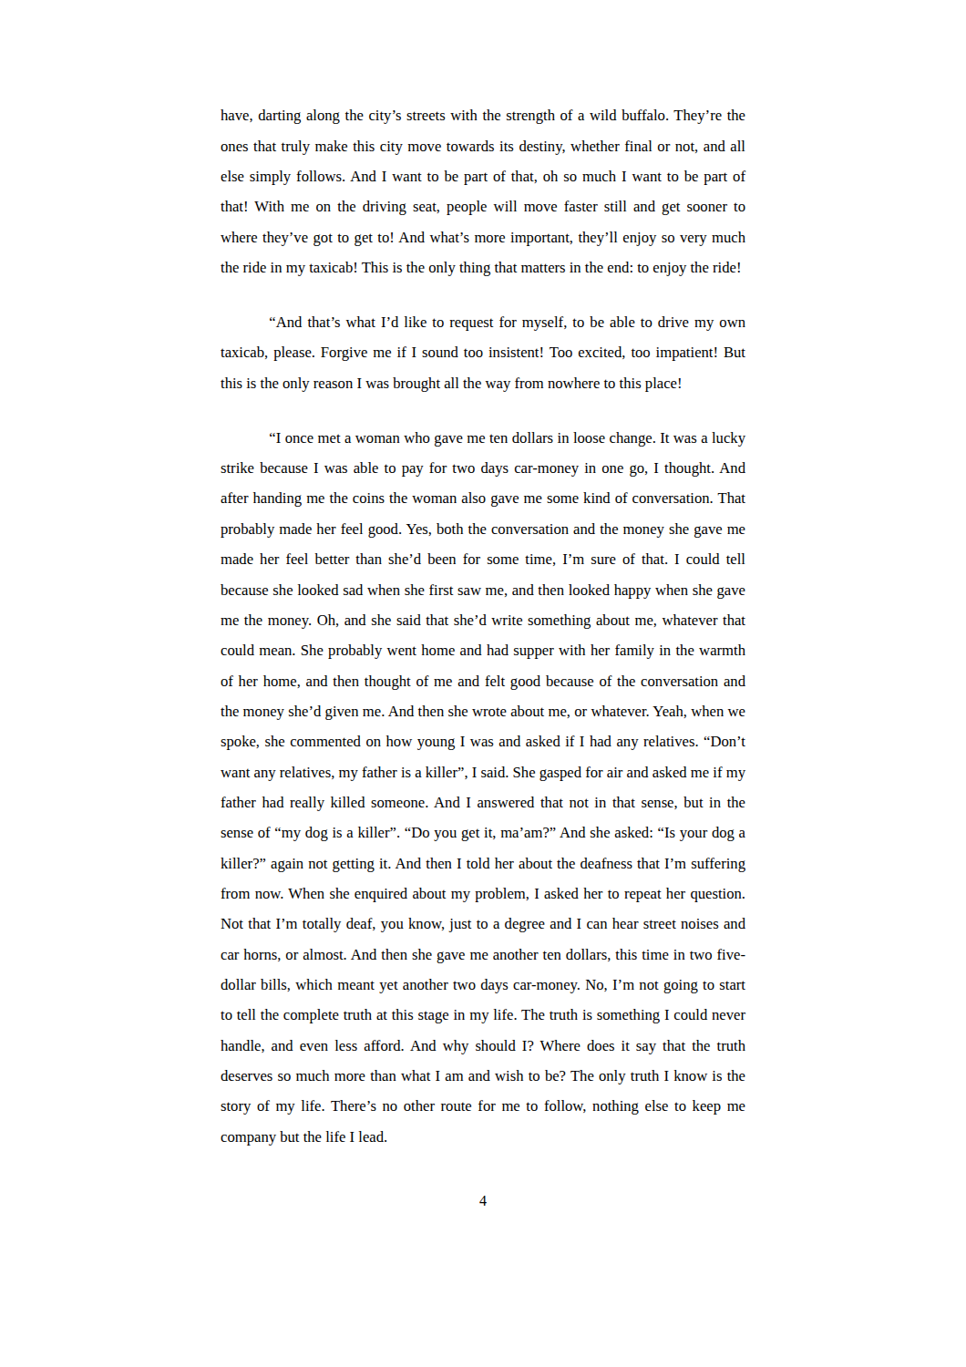have, darting along the city’s streets with the strength of a wild buffalo. They’re the ones that truly make this city move towards its destiny, whether final or not, and all else simply follows. And I want to be part of that, oh so much I want to be part of that! With me on the driving seat, people will move faster still and get sooner to where they’ve got to get to! And what’s more important, they’ll enjoy so very much the ride in my taxicab! This is the only thing that matters in the end: to enjoy the ride!
“And that’s what I’d like to request for myself, to be able to drive my own taxicab, please. Forgive me if I sound too insistent! Too excited, too impatient! But this is the only reason I was brought all the way from nowhere to this place!
“I once met a woman who gave me ten dollars in loose change. It was a lucky strike because I was able to pay for two days car-money in one go, I thought. And after handing me the coins the woman also gave me some kind of conversation. That probably made her feel good. Yes, both the conversation and the money she gave me made her feel better than she’d been for some time, I’m sure of that. I could tell because she looked sad when she first saw me, and then looked happy when she gave me the money. Oh, and she said that she’d write something about me, whatever that could mean. She probably went home and had supper with her family in the warmth of her home, and then thought of me and felt good because of the conversation and the money she’d given me. And then she wrote about me, or whatever. Yeah, when we spoke, she commented on how young I was and asked if I had any relatives. “Don’t want any relatives, my father is a killer”, I said. She gasped for air and asked me if my father had really killed someone. And I answered that not in that sense, but in the sense of “my dog is a killer”. “Do you get it, ma’am?” And she asked: “Is your dog a killer?” again not getting it. And then I told her about the deafness that I’m suffering from now. When she enquired about my problem, I asked her to repeat her question. Not that I’m totally deaf, you know, just to a degree and I can hear street noises and car horns, or almost. And then she gave me another ten dollars, this time in two five-dollar bills, which meant yet another two days car-money. No, I’m not going to start to tell the complete truth at this stage in my life. The truth is something I could never handle, and even less afford. And why should I? Where does it say that the truth deserves so much more than what I am and wish to be? The only truth I know is the story of my life. There’s no other route for me to follow, nothing else to keep me company but the life I lead.
4